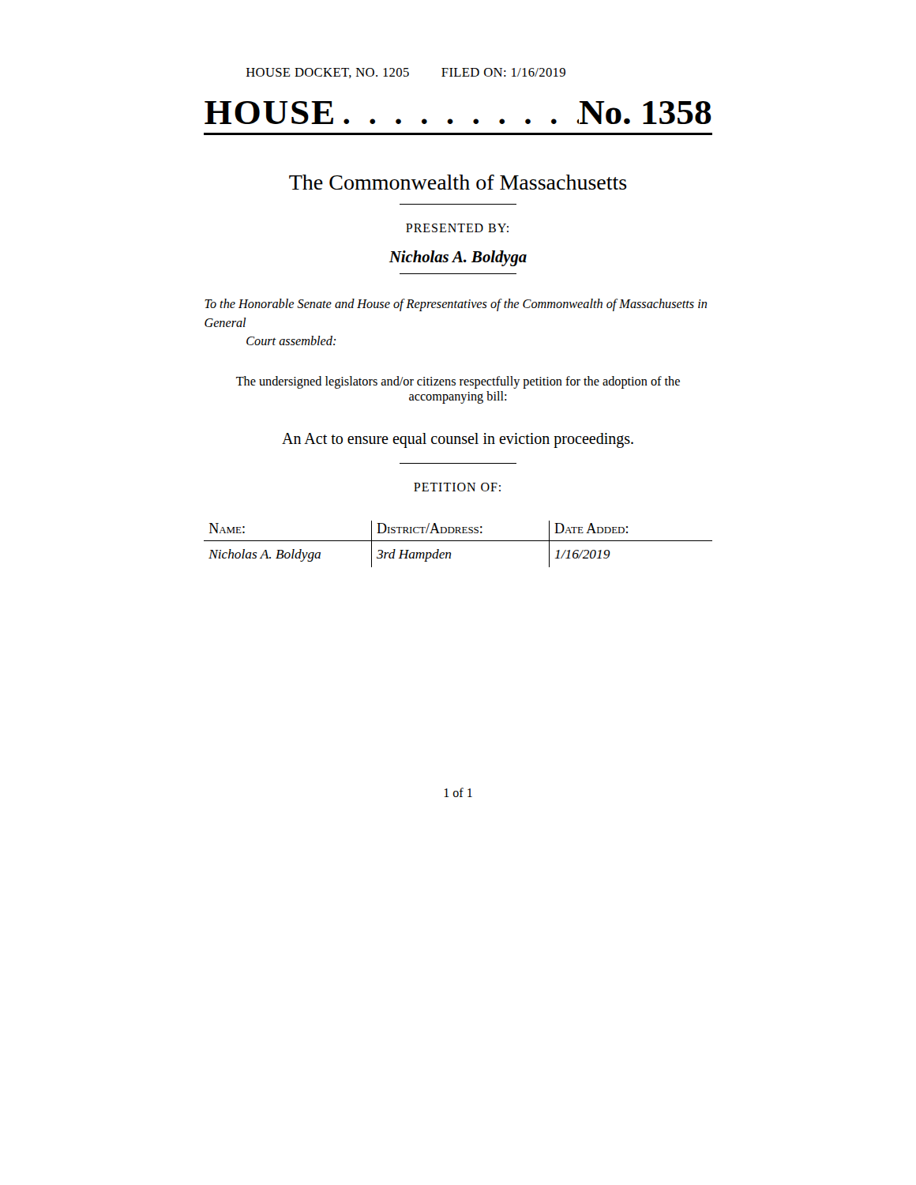HOUSE DOCKET, NO. 1205 FILED ON: 1/16/2019
HOUSE . . . . . . . . . . . . . . . No. 1358
The Commonwealth of Massachusetts
PRESENTED BY:
Nicholas A. Boldyga
To the Honorable Senate and House of Representatives of the Commonwealth of Massachusetts in General Court assembled:
The undersigned legislators and/or citizens respectfully petition for the adoption of the accompanying bill:
An Act to ensure equal counsel in eviction proceedings.
PETITION OF:
| Name: | District/Address: | Date Added: |
| --- | --- | --- |
| Nicholas A. Boldyga | 3rd Hampden | 1/16/2019 |
1 of 1